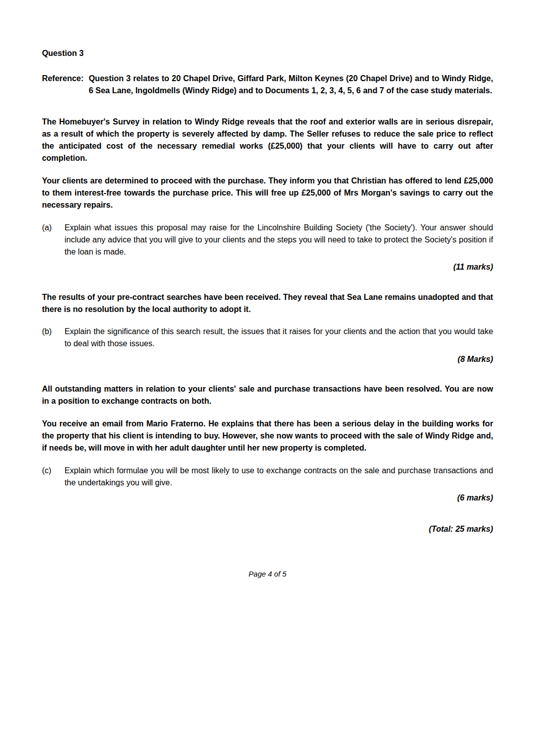Question 3
Reference:
Question 3 relates to 20 Chapel Drive, Giffard Park, Milton Keynes (20 Chapel Drive) and to Windy Ridge, 6 Sea Lane, Ingoldmells (Windy Ridge) and to Documents 1, 2, 3, 4, 5, 6 and 7 of the case study materials.
The Homebuyer's Survey in relation to Windy Ridge reveals that the roof and exterior walls are in serious disrepair, as a result of which the property is severely affected by damp. The Seller refuses to reduce the sale price to reflect the anticipated cost of the necessary remedial works (£25,000) that your clients will have to carry out after completion.
Your clients are determined to proceed with the purchase. They inform you that Christian has offered to lend £25,000 to them interest-free towards the purchase price. This will free up £25,000 of Mrs Morgan's savings to carry out the necessary repairs.
(a)
Explain what issues this proposal may raise for the Lincolnshire Building Society ('the Society'). Your answer should include any advice that you will give to your clients and the steps you will need to take to protect the Society's position if the loan is made.
(11 marks)
The results of your pre-contract searches have been received. They reveal that Sea Lane remains unadopted and that there is no resolution by the local authority to adopt it.
(b)
Explain the significance of this search result, the issues that it raises for your clients and the action that you would take to deal with those issues.
(8 Marks)
All outstanding matters in relation to your clients' sale and purchase transactions have been resolved. You are now in a position to exchange contracts on both.
You receive an email from Mario Fraterno. He explains that there has been a serious delay in the building works for the property that his client is intending to buy. However, she now wants to proceed with the sale of Windy Ridge and, if needs be, will move in with her adult daughter until her new property is completed.
(c)
Explain which formulae you will be most likely to use to exchange contracts on the sale and purchase transactions and the undertakings you will give.
(6 marks)
(Total: 25 marks)
Page 4 of 5